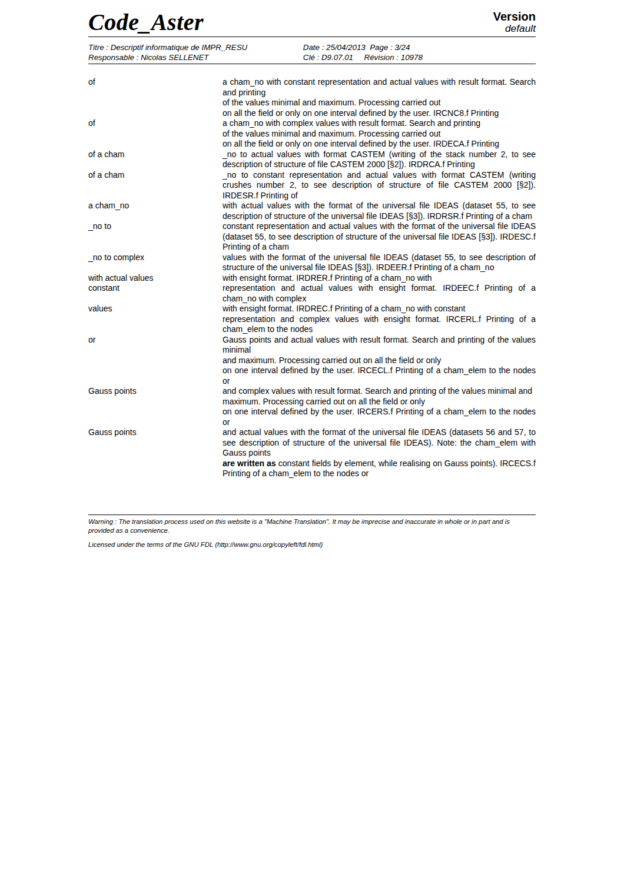Version
default
Code_Aster
| Titre : Descriptif informatique de IMPR_RESU | Date : 25/04/2013 Page : 3/24 |
| Responsable : Nicolas SELLENET | Clé : D9.07.01 Révision : 10978 |
| of | a cham_no with constant representation and actual values with result format. Search and printing of the values minimal and maximum. Processing carried out on all the field or only on one interval defined by the user. IRCNC8.f Printing |
| of | a cham_no with complex values with result format. Search and printing of the values minimal and maximum. Processing carried out on all the field or only on one interval defined by the user. IRDECA.f Printing |
| of a cham | _no to actual values with format CASTEM (writing of the stack number 2, to see description of structure of file CASTEM 2000 [§2]). IRDRCA.f Printing |
| of a cham | _no to constant representation and actual values with format CASTEM (writing crushes number 2, to see description of structure of file CASTEM 2000 [§2]). IRDESR.f Printing of |
| a cham_no | with actual values with the format of the universal file IDEAS (dataset 55, to see description of structure of the universal file IDEAS [§3]). IRDRSR.f Printing of a cham |
| _no to | constant representation and actual values with the format of the universal file IDEAS (dataset 55, to see description of structure of the universal file IDEAS [§3]). IRDESC.f Printing of a cham |
| _no to complex | values with the format of the universal file IDEAS (dataset 55, to see description of structure of the universal file IDEAS [§3]). IRDEER.f Printing of a cham_no |
| with actual values | with ensight format. IRDRER.f Printing of a cham_no with |
| constant | representation and actual values with ensight format. IRDEEC.f Printing of a cham_no with complex |
| values | with ensight format. IRDREC.f Printing of a cham_no with constant representation and complex values with ensight format. IRCERL.f Printing of a cham_elem to the nodes |
| or | Gauss points and actual values with result format. Search and printing of the values minimal and maximum. Processing carried out on all the field or only on one interval defined by the user. IRCECL.f Printing of a cham_elem to the nodes or |
| Gauss points | and complex values with result format. Search and printing of the values minimal and maximum. Processing carried out on all the field or only on one interval defined by the user. IRCERS.f Printing of a cham_elem to the nodes or |
| Gauss points | and actual values with the format of the universal file IDEAS (datasets 56 and 57, to see description of structure of the universal file IDEAS). Note: the cham_elem with Gauss points are written as constant fields by element, while realising on Gauss points). IRCECS.f Printing of a cham_elem to the nodes or |
Warning : The translation process used on this website is a "Machine Translation". It may be imprecise and inaccurate in whole or in part and is provided as a convenience.
Licensed under the terms of the GNU FDL (http://www.gnu.org/copyleft/fdl.html)